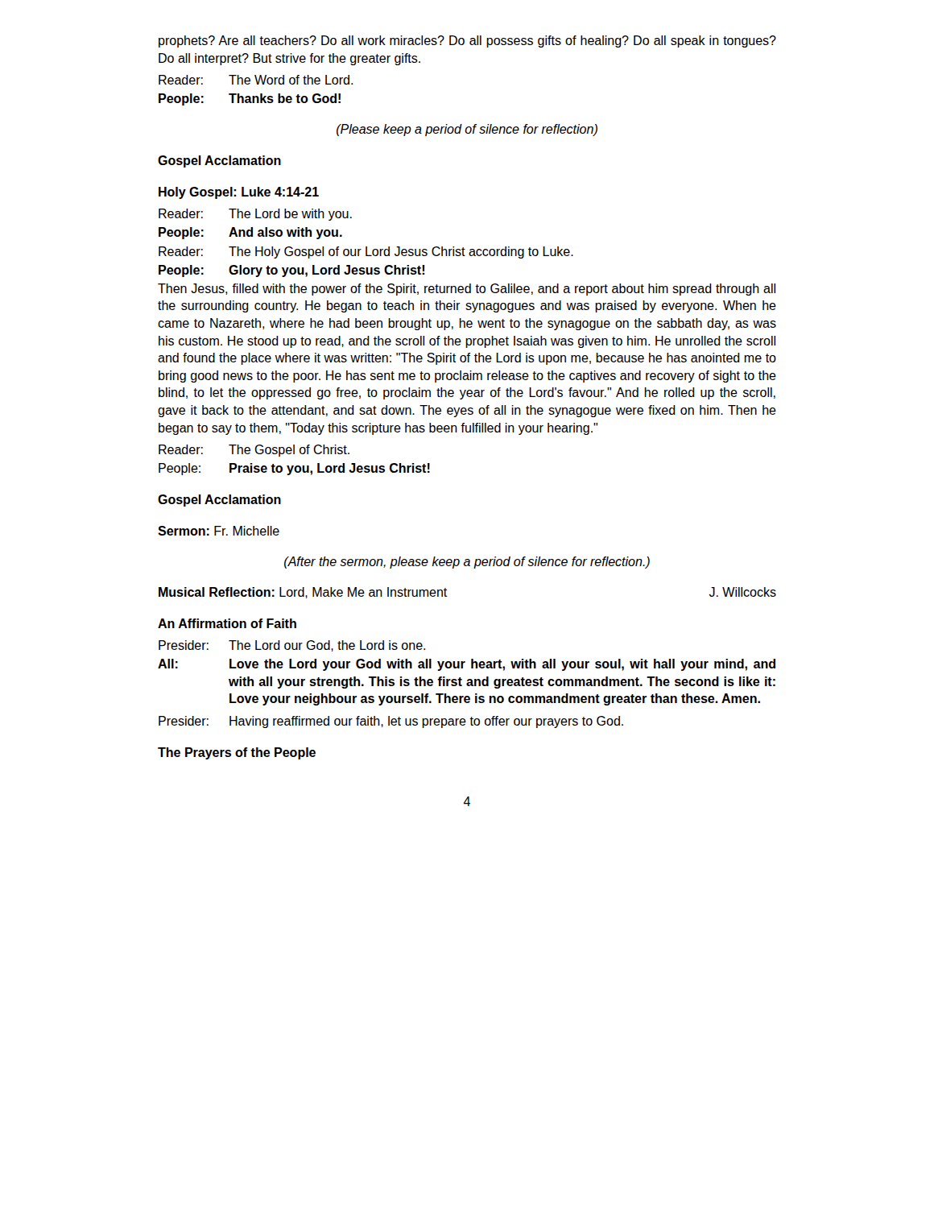prophets? Are all teachers? Do all work miracles? Do all possess gifts of healing? Do all speak in tongues? Do all interpret? But strive for the greater gifts.
Reader: The Word of the Lord.
People: Thanks be to God!
(Please keep a period of silence for reflection)
Gospel Acclamation
Holy Gospel: Luke 4:14-21
Reader: The Lord be with you.
People: And also with you.
Reader: The Holy Gospel of our Lord Jesus Christ according to Luke.
People: Glory to you, Lord Jesus Christ!
Then Jesus, filled with the power of the Spirit, returned to Galilee, and a report about him spread through all the surrounding country. He began to teach in their synagogues and was praised by everyone. When he came to Nazareth, where he had been brought up, he went to the synagogue on the sabbath day, as was his custom. He stood up to read, and the scroll of the prophet Isaiah was given to him. He unrolled the scroll and found the place where it was written: "The Spirit of the Lord is upon me, because he has anointed me to bring good news to the poor. He has sent me to proclaim release to the captives and recovery of sight to the blind, to let the oppressed go free, to proclaim the year of the Lord's favour." And he rolled up the scroll, gave it back to the attendant, and sat down. The eyes of all in the synagogue were fixed on him. Then he began to say to them, "Today this scripture has been fulfilled in your hearing."
Reader: The Gospel of Christ.
People: Praise to you, Lord Jesus Christ!
Gospel Acclamation
Sermon: Fr. Michelle
(After the sermon, please keep a period of silence for reflection.)
Musical Reflection: Lord, Make Me an Instrument J. Willcocks
An Affirmation of Faith
Presider: The Lord our God, the Lord is one.
All: Love the Lord your God with all your heart, with all your soul, wit hall your mind, and with all your strength. This is the first and greatest commandment. The second is like it: Love your neighbour as yourself. There is no commandment greater than these. Amen.
Presider: Having reaffirmed our faith, let us prepare to offer our prayers to God.
The Prayers of the People
4